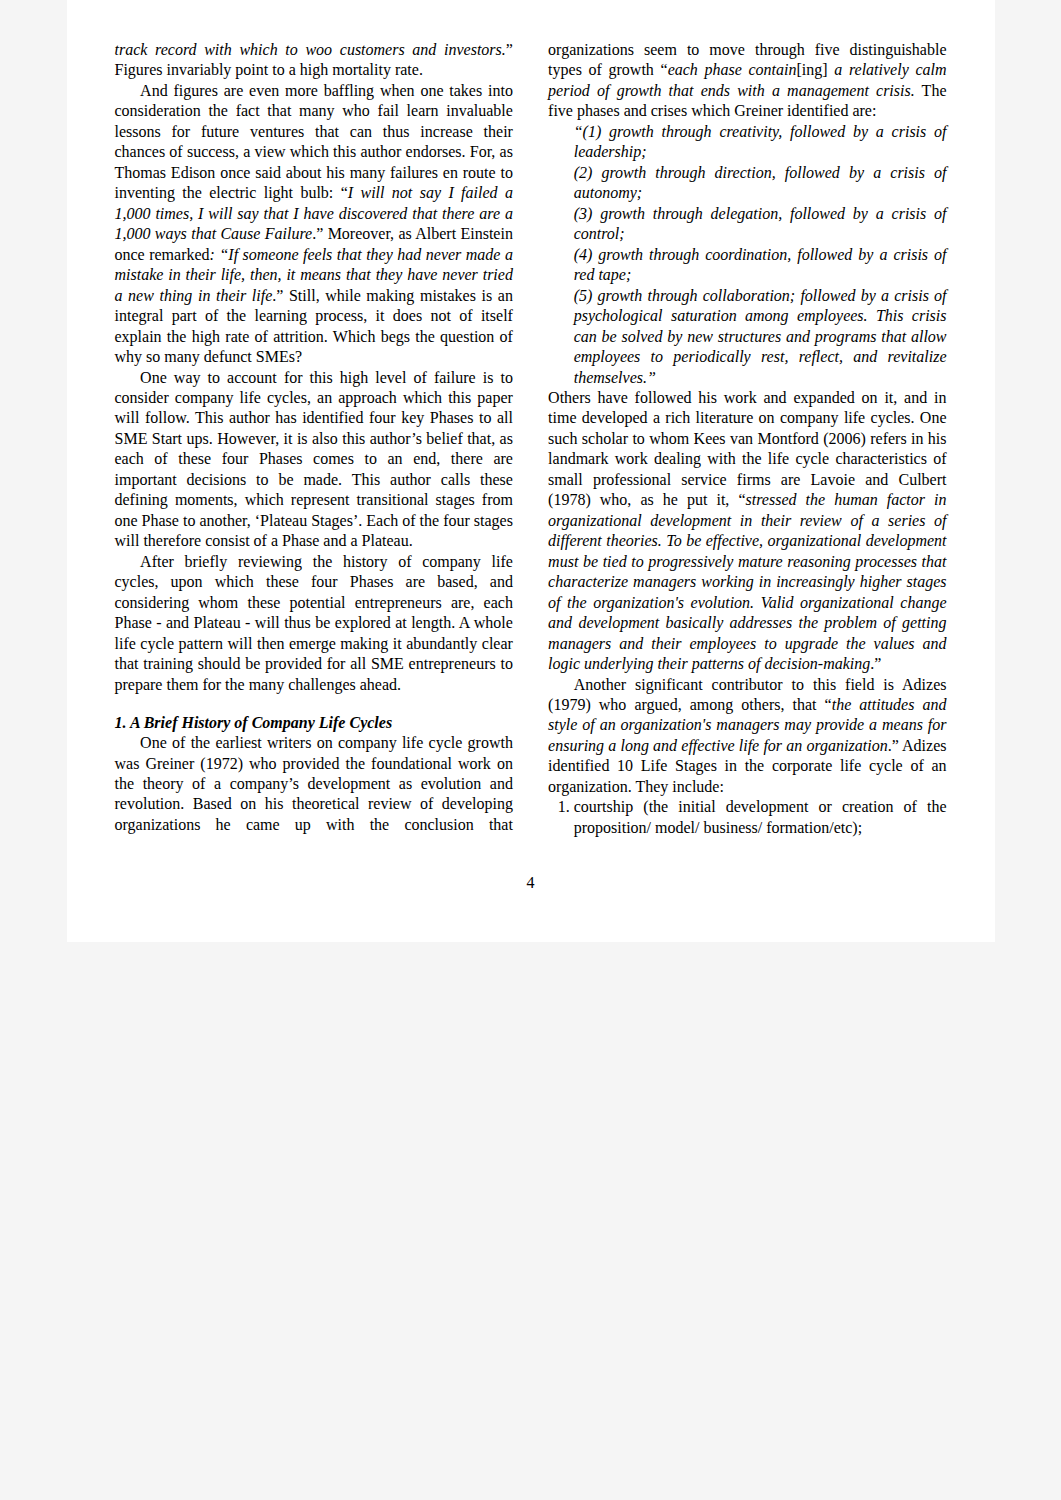track record with which to woo customers and investors.” Figures invariably point to a high mortality rate.
And figures are even more baffling when one takes into consideration the fact that many who fail learn invaluable lessons for future ventures that can thus increase their chances of success, a view which this author endorses. For, as Thomas Edison once said about his many failures en route to inventing the electric light bulb: “I will not say I failed a 1,000 times, I will say that I have discovered that there are a 1,000 ways that Cause Failure.” Moreover, as Albert Einstein once remarked: “If someone feels that they had never made a mistake in their life, then, it means that they have never tried a new thing in their life.” Still, while making mistakes is an integral part of the learning process, it does not of itself explain the high rate of attrition. Which begs the question of why so many defunct SMEs?
One way to account for this high level of failure is to consider company life cycles, an approach which this paper will follow. This author has identified four key Phases to all SME Start ups. However, it is also this author’s belief that, as each of these four Phases comes to an end, there are important decisions to be made. This author calls these defining moments, which represent transitional stages from one Phase to another, ‘Plateau Stages’. Each of the four stages will therefore consist of a Phase and a Plateau.
After briefly reviewing the history of company life cycles, upon which these four Phases are based, and considering whom these potential entrepreneurs are, each Phase - and Plateau - will thus be explored at length. A whole life cycle pattern will then emerge making it abundantly clear that training should be provided for all SME entrepreneurs to prepare them for the many challenges ahead.
1. A Brief History of Company Life Cycles
One of the earliest writers on company life cycle growth was Greiner (1972) who provided the foundational work on the theory of a company’s development as evolution and revolution. Based on his theoretical review of developing organizations he came up with the conclusion that organizations seem to move through five distinguishable types of growth “each phase contain[ing] a relatively calm period of growth that ends with a management crisis. The five phases and crises which Greiner identified are:
“(1) growth through creativity, followed by a crisis of leadership;
(2) growth through direction, followed by a crisis of autonomy;
(3) growth through delegation, followed by a crisis of control;
(4) growth through coordination, followed by a crisis of red tape;
(5) growth through collaboration; followed by a crisis of psychological saturation among employees. This crisis can be solved by new structures and programs that allow employees to periodically rest, reflect, and revitalize themselves.”
Others have followed his work and expanded on it, and in time developed a rich literature on company life cycles. One such scholar to whom Kees van Montford (2006) refers in his landmark work dealing with the life cycle characteristics of small professional service firms are Lavoie and Culbert (1978) who, as he put it, “stressed the human factor in organizational development in their review of a series of different theories. To be effective, organizational development must be tied to progressively mature reasoning processes that characterize managers working in increasingly higher stages of the organization's evolution. Valid organizational change and development basically addresses the problem of getting managers and their employees to upgrade the values and logic underlying their patterns of decision-making.”
Another significant contributor to this field is Adizes (1979) who argued, among others, that “the attitudes and style of an organization's managers may provide a means for ensuring a long and effective life for an organization.” Adizes identified 10 Life Stages in the corporate life cycle of an organization. They include:
courtship (the initial development or creation of the proposition/ model/ business/ formation/etc);
4